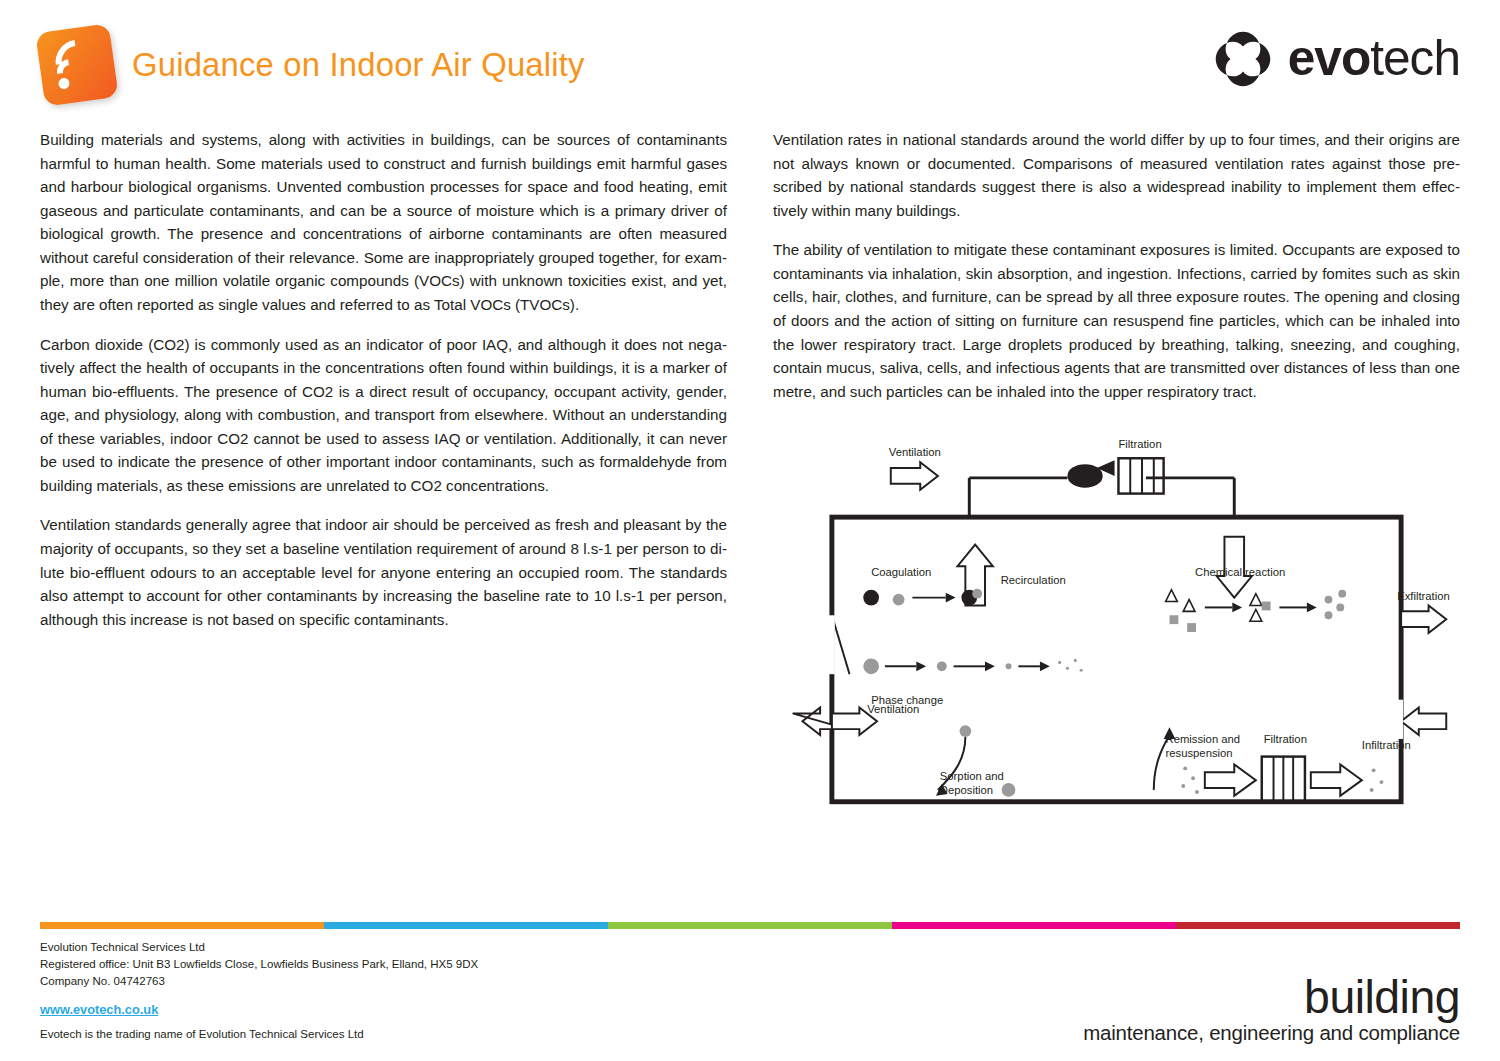Guidance on Indoor Air Quality
evotech
Building materials and systems, along with activities in buildings, can be sources of contaminants harmful to human health. Some materials used to construct and furnish buildings emit harmful gases and harbour biological organisms. Unvented combustion processes for space and food heating, emit gaseous and particulate contaminants, and can be a source of moisture which is a primary driver of biological growth. The presence and concentrations of airborne contaminants are often measured without careful consideration of their relevance. Some are inappropriately grouped together, for example, more than one million volatile organic compounds (VOCs) with unknown toxicities exist, and yet, they are often reported as single values and referred to as Total VOCs (TVOCs).
Carbon dioxide (CO2) is commonly used as an indicator of poor IAQ, and although it does not negatively affect the health of occupants in the concentrations often found within buildings, it is a marker of human bio-effluents. The presence of CO2 is a direct result of occupancy, occupant activity, gender, age, and physiology, along with combustion, and transport from elsewhere. Without an understanding of these variables, indoor CO2 cannot be used to assess IAQ or ventilation. Additionally, it can never be used to indicate the presence of other important indoor contaminants, such as formaldehyde from building materials, as these emissions are unrelated to CO2 concentrations.
Ventilation standards generally agree that indoor air should be perceived as fresh and pleasant by the majority of occupants, so they set a baseline ventilation requirement of around 8 l.s-1 per person to dilute bio-effluent odours to an acceptable level for anyone entering an occupied room. The standards also attempt to account for other contaminants by increasing the baseline rate to 10 l.s-1 per person, although this increase is not based on specific contaminants.
Ventilation rates in national standards around the world differ by up to four times, and their origins are not always known or documented. Comparisons of measured ventilation rates against those prescribed by national standards suggest there is also a widespread inability to implement them effectively within many buildings.
The ability of ventilation to mitigate these contaminant exposures is limited. Occupants are exposed to contaminants via inhalation, skin absorption, and ingestion. Infections, carried by fomites such as skin cells, hair, clothes, and furniture, can be spread by all three exposure routes. The opening and closing of doors and the action of sitting on furniture can resuspend fine particles, which can be inhaled into the lower respiratory tract. Large droplets produced by breathing, talking, sneezing, and coughing, contain mucus, saliva, cells, and infectious agents that are transmitted over distances of less than one metre, and such particles can be inhaled into the upper respiratory tract.
Filtration Ventilation Recirculation Coagulation Phase change Chemical reaction Exfiltration Infiltration Ventilation Sorption and Deposition Remission and resuspension Filtration
Evolution Technical Services Ltd
Registered office: Unit B3 Lowfields Close, Lowfields Business Park, Elland, HX5 9DX
Company No. 04742763 www.evotech.co.uk Evotech is the trading name of Evolution Technical Services Ltd
building
maintenance, engineering and compliance